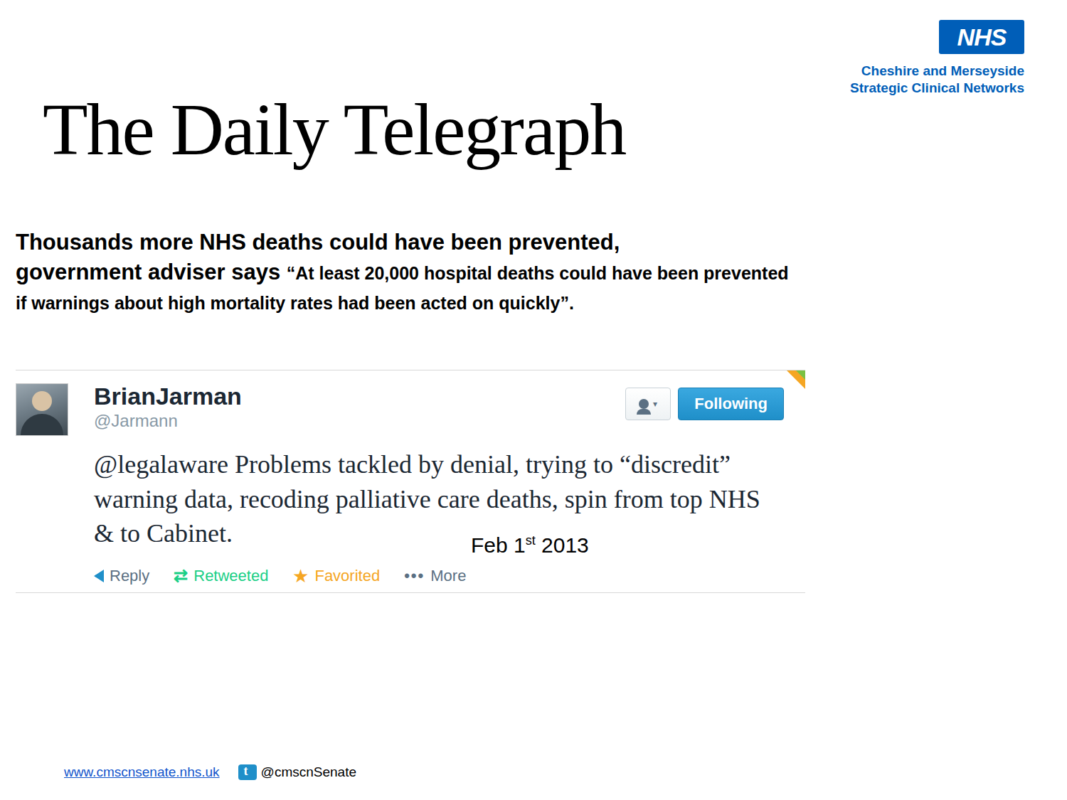NHS
Cheshire and Merseyside
Strategic Clinical Networks
The Daily Telegraph
Thousands more NHS deaths could have been prevented,
government adviser says “At least 20,000 hospital deaths could have been prevented
if warnings about high mortality rates had been acted on quickly”.
BrianJarman
@Jarmann
▾
Following
@legalaware Problems tackled by denial, trying to “discredit” warning data, recoding palliative care deaths, spin from top NHS & to Cabinet.
Feb 1st 2013
Reply
⇄Retweeted
★Favorited
•••More
www.cmscnsenate.nhs.uk @cmscnSenate